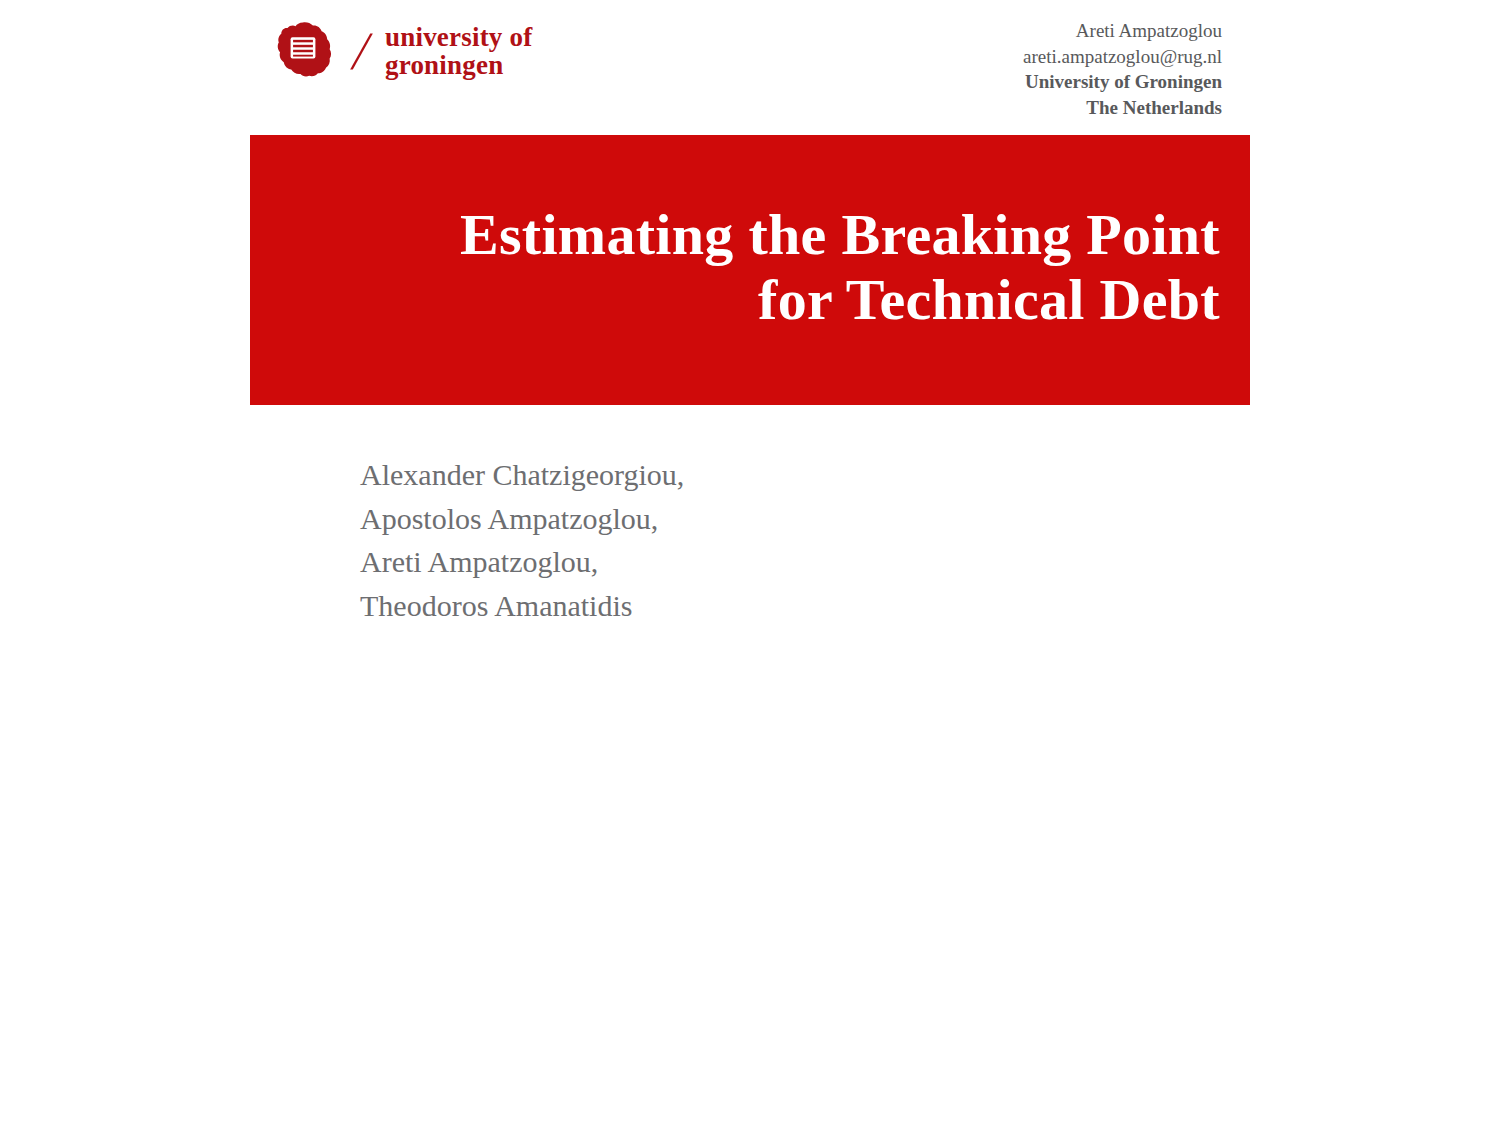/
university of
groningen
Areti Ampatzoglou
areti.ampatzoglou@rug.nl
University of Groningen
The Netherlands
Estimating the Breaking Point
for Technical Debt
Alexander Chatzigeorgiou,
Apostolos Ampatzoglou,
Areti Ampatzoglou,
Theodoros Amanatidis